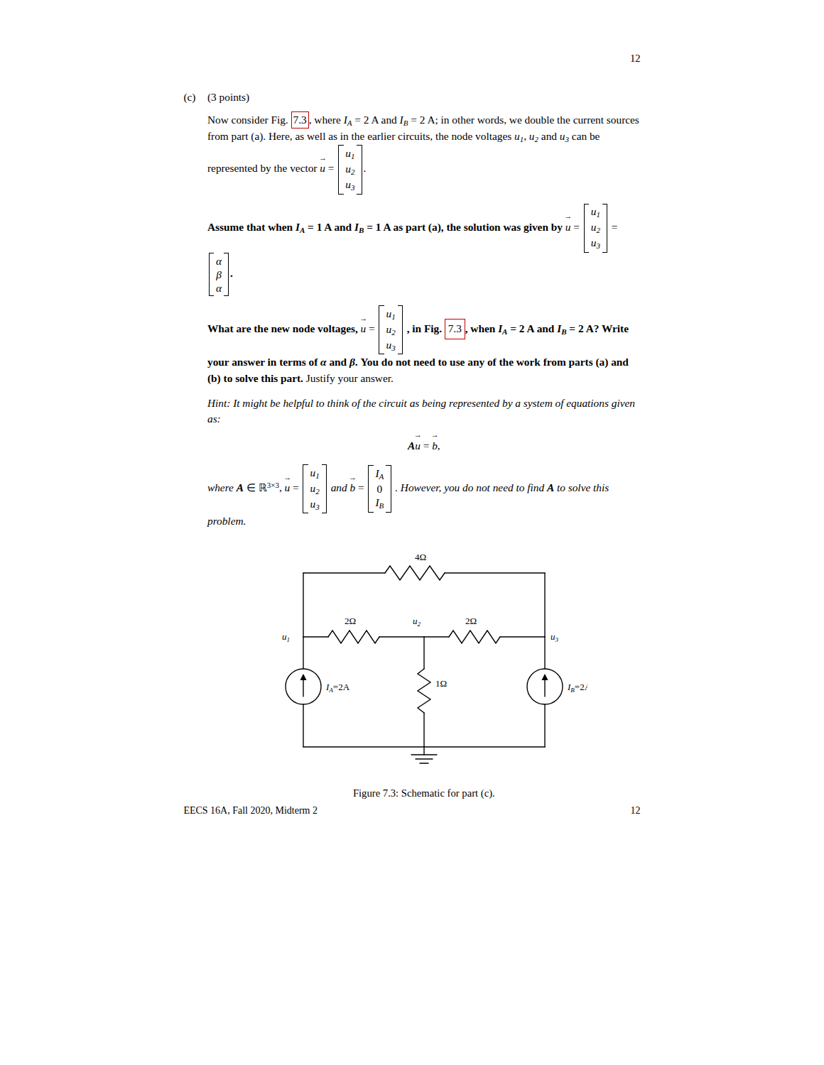12
(c)(3 points)
Now consider Fig. 7.3, where IA = 2 A and IB = 2 A; in other words, we double the current sources from part (a). Here, as well as in the earlier circuits, the node voltages u1, u2 and u3 can be represented by the vector u = u1 u2 u3.
Assume that when IA = 1 A and IB = 1 A as part (a), the solution was given by u = u1 u2 u3 = αβα.
What are the new node voltages, u = u1 u2 u3 , in Fig. 7.3, when IA = 2 A and IB = 2 A? Write your answer in terms of α and β. You do not need to use any of the work from parts (a) and (b) to solve this part. Justify your answer.
Hint: It might be helpful to think of the circuit as being represented by a system of equations given as:
Au = b,
where A ∈ ℝ3×3, u = u1 u2 u3 and b = IA 0 IB . However, you do not need to find A to solve this problem.
4Ω 2Ω 2Ω 1Ω u1 u2 u3 IA=2A IB=2A
Figure 7.3: Schematic for part (c).
EECS 16A, Fall 2020, Midterm 2 12